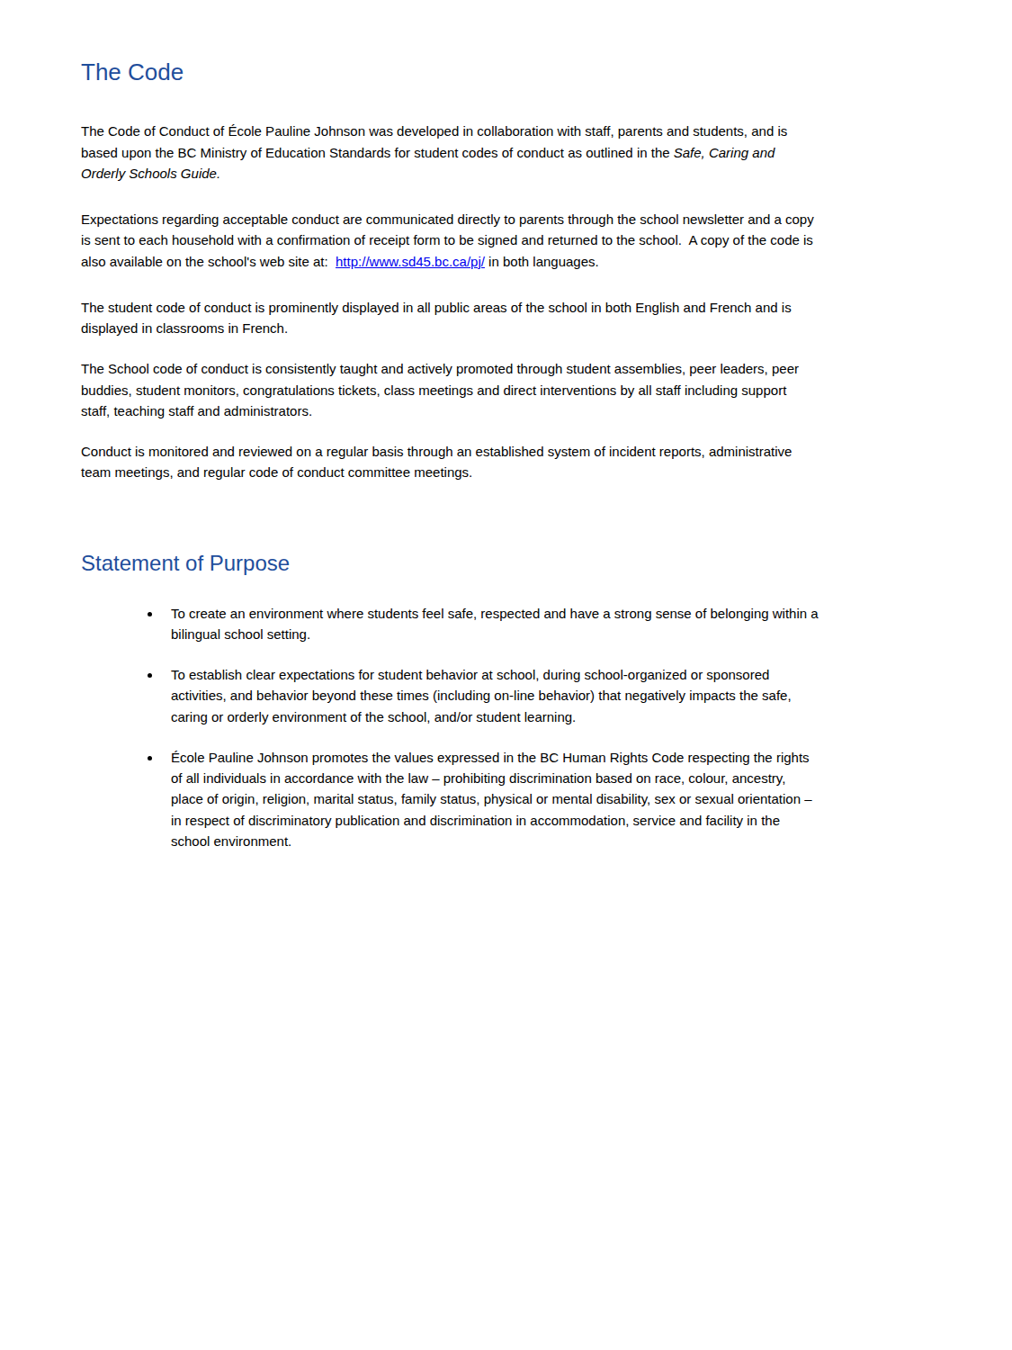The Code
The Code of Conduct of École Pauline Johnson was developed in collaboration with staff, parents and students, and is based upon the BC Ministry of Education Standards for student codes of conduct as outlined in the Safe, Caring and Orderly Schools Guide.
Expectations regarding acceptable conduct are communicated directly to parents through the school newsletter and a copy is sent to each household with a confirmation of receipt form to be signed and returned to the school. A copy of the code is also available on the school's web site at: http://www.sd45.bc.ca/pj/ in both languages.
The student code of conduct is prominently displayed in all public areas of the school in both English and French and is displayed in classrooms in French.
The School code of conduct is consistently taught and actively promoted through student assemblies, peer leaders, peer buddies, student monitors, congratulations tickets, class meetings and direct interventions by all staff including support staff, teaching staff and administrators.
Conduct is monitored and reviewed on a regular basis through an established system of incident reports, administrative team meetings, and regular code of conduct committee meetings.
Statement of Purpose
To create an environment where students feel safe, respected and have a strong sense of belonging within a bilingual school setting.
To establish clear expectations for student behavior at school, during school-organized or sponsored activities, and behavior beyond these times (including on-line behavior) that negatively impacts the safe, caring or orderly environment of the school, and/or student learning.
École Pauline Johnson promotes the values expressed in the BC Human Rights Code respecting the rights of all individuals in accordance with the law – prohibiting discrimination based on race, colour, ancestry, place of origin, religion, marital status, family status, physical or mental disability, sex or sexual orientation – in respect of discriminatory publication and discrimination in accommodation, service and facility in the school environment.